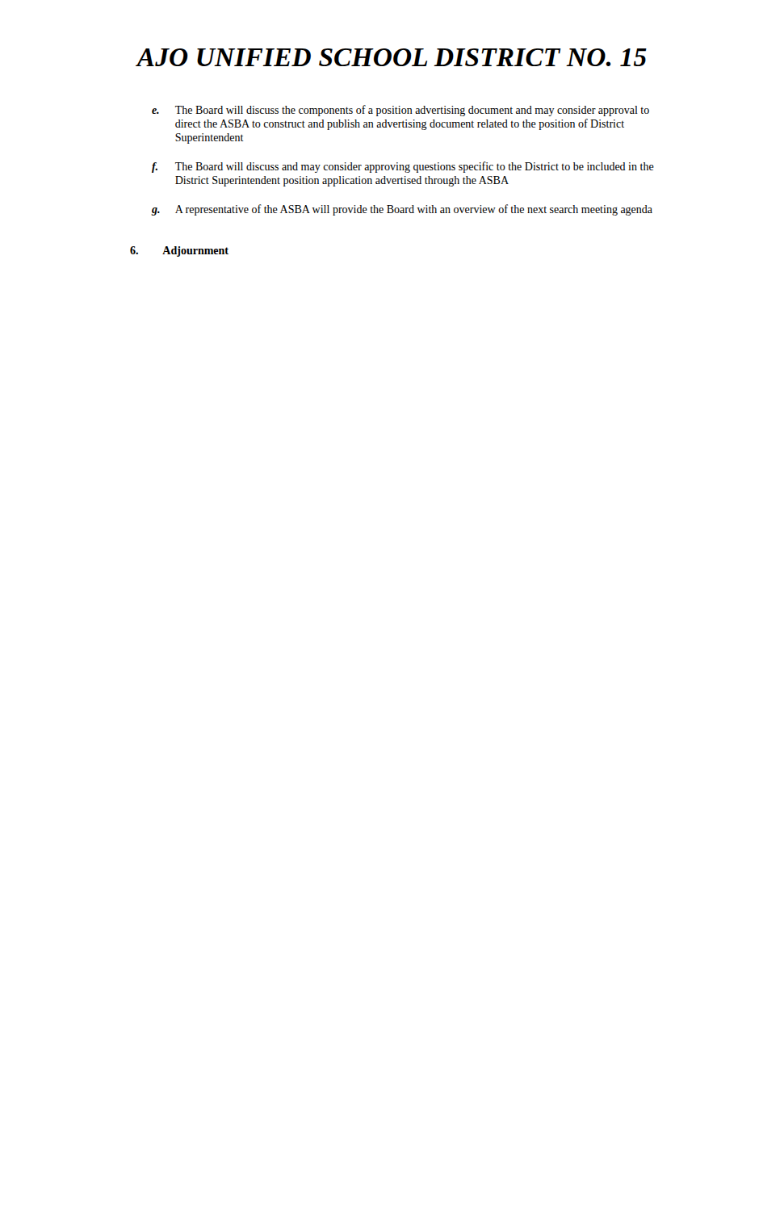AJO UNIFIED SCHOOL DISTRICT NO. 15
e. The Board will discuss the components of a position advertising document and may consider approval to direct the ASBA to construct and publish an advertising document related to the position of District Superintendent
f. The Board will discuss and may consider approving questions specific to the District to be included in the District Superintendent position application advertised through the ASBA
g. A representative of the ASBA will provide the Board with an overview of the next search meeting agenda
6. Adjournment